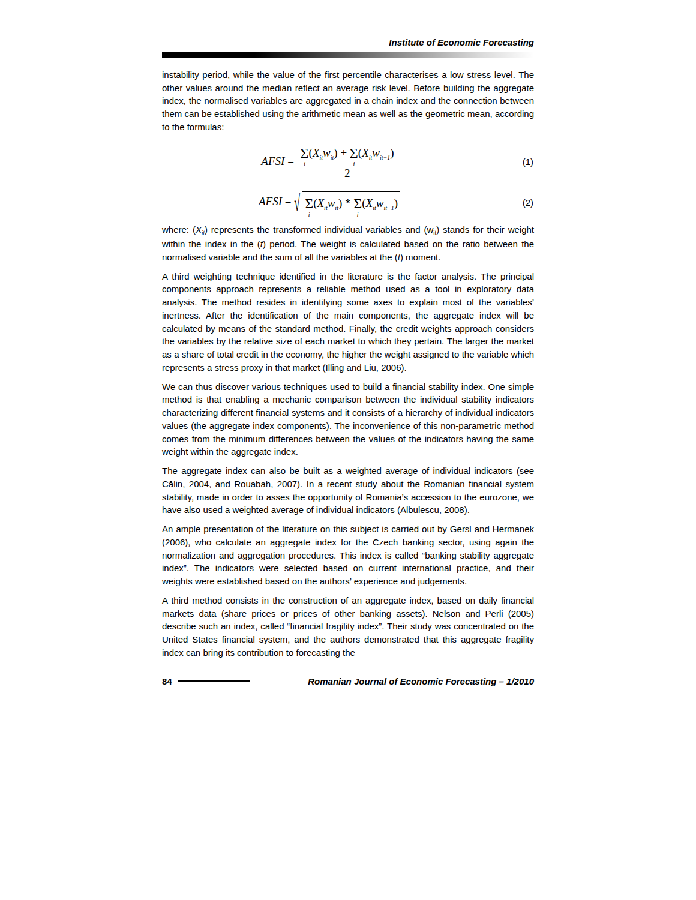Institute of Economic Forecasting
instability period, while the value of the first percentile characterises a low stress level. The other values around the median reflect an average risk level. Before building the aggregate index, the normalised variables are aggregated in a chain index and the connection between them can be established using the arithmetic mean as well as the geometric mean, according to the formulas:
| AFSI = Σ i ( X it w it ) + Σ i ( X it w it−1 ) 2 | (1) |
| AFSI = Σ i ( X it w it ) * Σ i ( X it w it−1 ) | (2) |
where: (Xit) represents the transformed individual variables and (wit) stands for their weight within the index in the (t) period. The weight is calculated based on the ratio between the normalised variable and the sum of all the variables at the (t) moment.
A third weighting technique identified in the literature is the factor analysis. The principal components approach represents a reliable method used as a tool in exploratory data analysis. The method resides in identifying some axes to explain most of the variables’ inertness. After the identification of the main components, the aggregate index will be calculated by means of the standard method. Finally, the credit weights approach considers the variables by the relative size of each market to which they pertain. The larger the market as a share of total credit in the economy, the higher the weight assigned to the variable which represents a stress proxy in that market (Illing and Liu, 2006).
We can thus discover various techniques used to build a financial stability index. One simple method is that enabling a mechanic comparison between the individual stability indicators characterizing different financial systems and it consists of a hierarchy of individual indicators values (the aggregate index components). The inconvenience of this non-parametric method comes from the minimum differences between the values of the indicators having the same weight within the aggregate index.
The aggregate index can also be built as a weighted average of individual indicators (see Călin, 2004, and Rouabah, 2007). In a recent study about the Romanian financial system stability, made in order to asses the opportunity of Romania’s accession to the eurozone, we have also used a weighted average of individual indicators (Albulescu, 2008).
An ample presentation of the literature on this subject is carried out by Gersl and Hermanek (2006), who calculate an aggregate index for the Czech banking sector, using again the normalization and aggregation procedures. This index is called “banking stability aggregate index”. The indicators were selected based on current international practice, and their weights were established based on the authors’ experience and judgements.
A third method consists in the construction of an aggregate index, based on daily financial markets data (share prices or prices of other banking assets). Nelson and Perli (2005) describe such an index, called “financial fragility index”. Their study was concentrated on the United States financial system, and the authors demonstrated that this aggregate fragility index can bring its contribution to forecasting the
84
Romanian Journal of Economic Forecasting – 1/2010